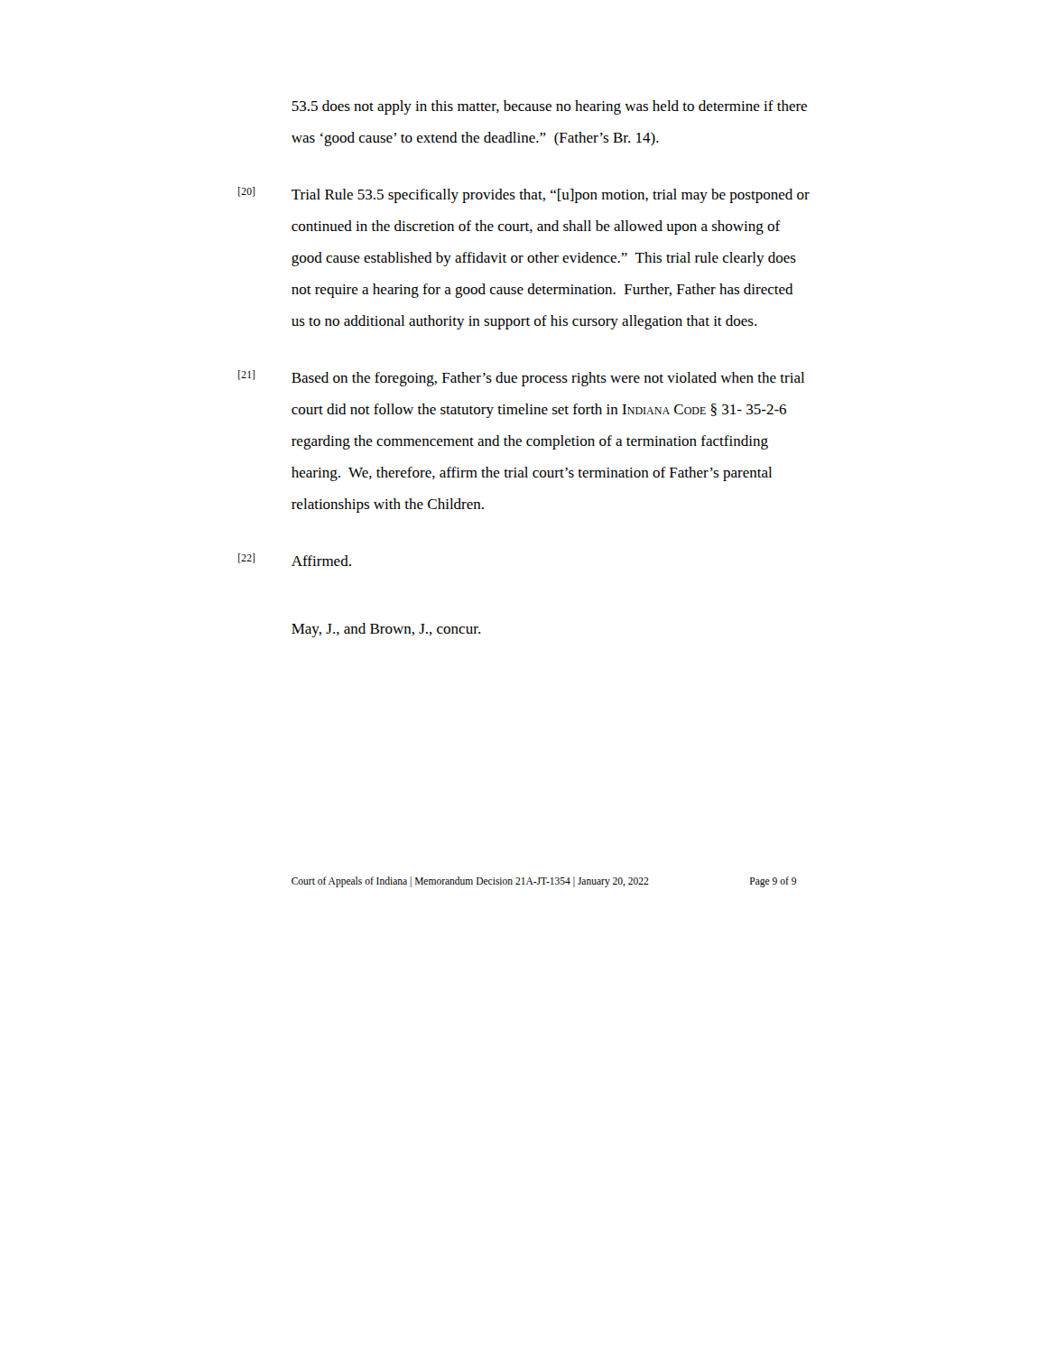53.5 does not apply in this matter, because no hearing was held to determine if there was ‘good cause’ to extend the deadline.” (Father’s Br. 14).
[20]
Trial Rule 53.5 specifically provides that, “[u]pon motion, trial may be postponed or continued in the discretion of the court, and shall be allowed upon a showing of good cause established by affidavit or other evidence.” This trial rule clearly does not require a hearing for a good cause determination. Further, Father has directed us to no additional authority in support of his cursory allegation that it does.
[21]
Based on the foregoing, Father’s due process rights were not violated when the trial court did not follow the statutory timeline set forth in Indiana Code § 31- 35-2-6 regarding the commencement and the completion of a termination factfinding hearing. We, therefore, affirm the trial court’s termination of Father’s parental relationships with the Children.
[22]
Affirmed.
May, J., and Brown, J., concur.
Court of Appeals of Indiana | Memorandum Decision 21A-JT-1354 | January 20, 2022
Page 9 of 9